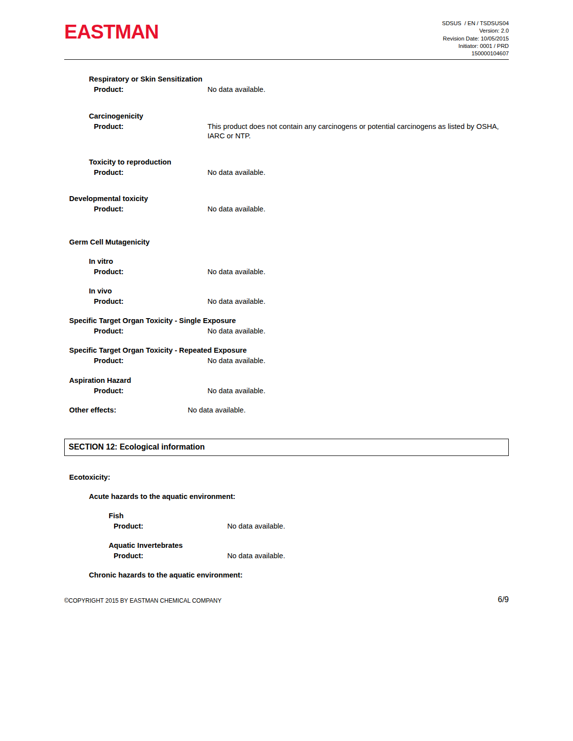EASTMAN
SDSUS / EN / TSDSUS04
Version: 2.0
Revision Date: 10/05/2015
Initiator: 0001 / PRD
150000104607
Respiratory or Skin Sensitization
Product:
No data available.
Carcinogenicity
Product:
This product does not contain any carcinogens or potential carcinogens as listed by OSHA, IARC or NTP.
Toxicity to reproduction
Product:
No data available.
Developmental toxicity
Product:
No data available.
Germ Cell Mutagenicity
In vitro
Product:
No data available.
In vivo
Product:
No data available.
Specific Target Organ Toxicity - Single Exposure
Product:
No data available.
Specific Target Organ Toxicity - Repeated Exposure
Product:
No data available.
Aspiration Hazard
Product:
No data available.
Other effects:
No data available.
SECTION 12: Ecological information
Ecotoxicity:
Acute hazards to the aquatic environment:
Fish
Product:
No data available.
Aquatic Invertebrates
Product:
No data available.
Chronic hazards to the aquatic environment:
©COPYRIGHT 2015 BY EASTMAN CHEMICAL COMPANY
6/9